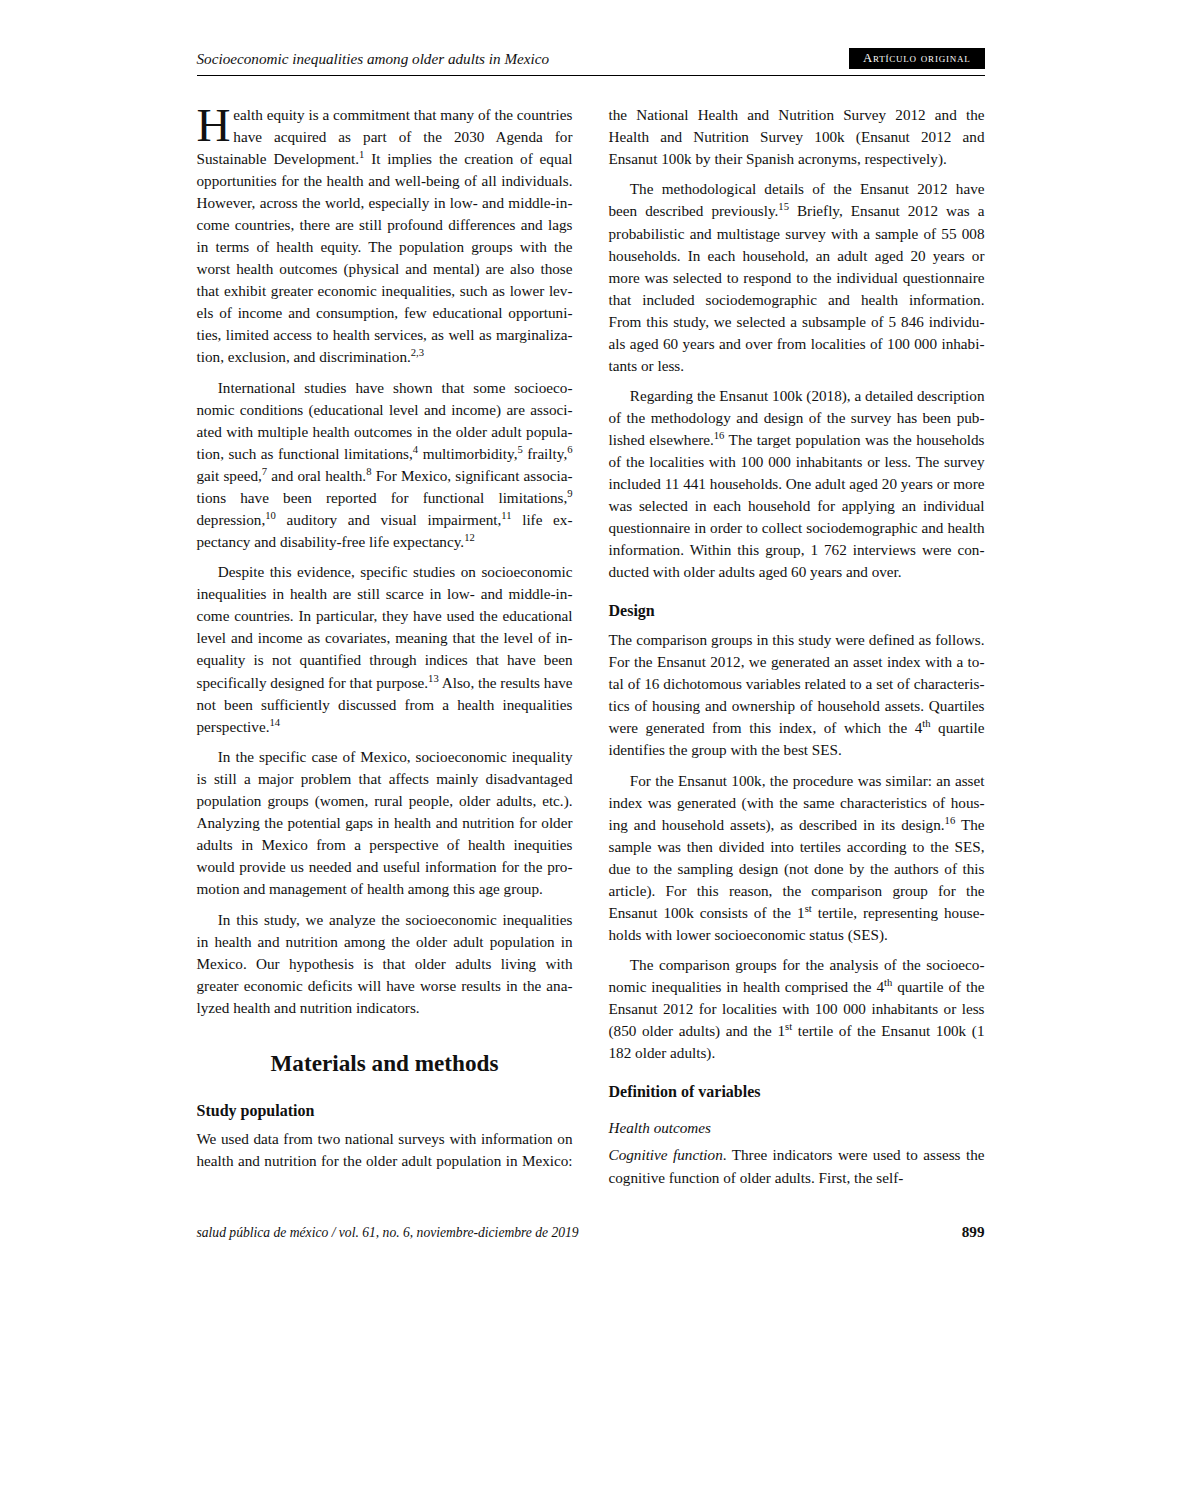Socioeconomic inequalities among older adults in Mexico Artículo original
Health equity is a commitment that many of the countries have acquired as part of the 2030 Agenda for Sustainable Development.1 It implies the creation of equal opportunities for the health and well-being of all individuals. However, across the world, especially in low- and middle-income countries, there are still profound differences and lags in terms of health equity. The population groups with the worst health outcomes (physical and mental) are also those that exhibit greater economic inequalities, such as lower levels of income and consumption, few educational opportunities, limited access to health services, as well as marginalization, exclusion, and discrimination.2,3
International studies have shown that some socioeconomic conditions (educational level and income) are associated with multiple health outcomes in the older adult population, such as functional limitations,4 multimorbidity,5 frailty,6 gait speed,7 and oral health.8 For Mexico, significant associations have been reported for functional limitations,9 depression,10 auditory and visual impairment,11 life expectancy and disability-free life expectancy.12
Despite this evidence, specific studies on socioeconomic inequalities in health are still scarce in low- and middle-income countries. In particular, they have used the educational level and income as covariates, meaning that the level of inequality is not quantified through indices that have been specifically designed for that purpose.13 Also, the results have not been sufficiently discussed from a health inequalities perspective.14
In the specific case of Mexico, socioeconomic inequality is still a major problem that affects mainly disadvantaged population groups (women, rural people, older adults, etc.). Analyzing the potential gaps in health and nutrition for older adults in Mexico from a perspective of health inequities would provide us needed and useful information for the promotion and management of health among this age group.
In this study, we analyze the socioeconomic inequalities in health and nutrition among the older adult population in Mexico. Our hypothesis is that older adults living with greater economic deficits will have worse results in the analyzed health and nutrition indicators.
Materials and methods
Study population
We used data from two national surveys with information on health and nutrition for the older adult population in Mexico: the National Health and Nutrition Survey 2012 and the Health and Nutrition Survey 100k (Ensanut 2012 and Ensanut 100k by their Spanish acronyms, respectively).
The methodological details of the Ensanut 2012 have been described previously.15 Briefly, Ensanut 2012 was a probabilistic and multistage survey with a sample of 55 008 households. In each household, an adult aged 20 years or more was selected to respond to the individual questionnaire that included sociodemographic and health information. From this study, we selected a subsample of 5 846 individuals aged 60 years and over from localities of 100 000 inhabitants or less.
Regarding the Ensanut 100k (2018), a detailed description of the methodology and design of the survey has been published elsewhere.16 The target population was the households of the localities with 100 000 inhabitants or less. The survey included 11 441 households. One adult aged 20 years or more was selected in each household for applying an individual questionnaire in order to collect sociodemographic and health information. Within this group, 1 762 interviews were conducted with older adults aged 60 years and over.
Design
The comparison groups in this study were defined as follows. For the Ensanut 2012, we generated an asset index with a total of 16 dichotomous variables related to a set of characteristics of housing and ownership of household assets. Quartiles were generated from this index, of which the 4th quartile identifies the group with the best SES.
For the Ensanut 100k, the procedure was similar: an asset index was generated (with the same characteristics of housing and household assets), as described in its design.16 The sample was then divided into tertiles according to the SES, due to the sampling design (not done by the authors of this article). For this reason, the comparison group for the Ensanut 100k consists of the 1st tertile, representing households with lower socioeconomic status (SES).
The comparison groups for the analysis of the socioeconomic inequalities in health comprised the 4th quartile of the Ensanut 2012 for localities with 100 000 inhabitants or less (850 older adults) and the 1st tertile of the Ensanut 100k (1 182 older adults).
Definition of variables
Health outcomes
Cognitive function. Three indicators were used to assess the cognitive function of older adults. First, the self-
salud pública de méxico / vol. 61, no. 6, noviembre-diciembre de 2019 899